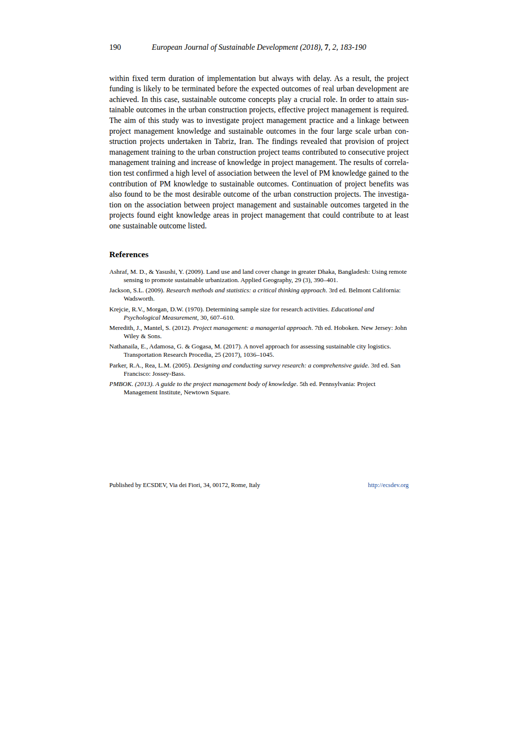190
European Journal of Sustainable Development (2018), 7, 2, 183-190
within fixed term duration of implementation but always with delay. As a result, the project funding is likely to be terminated before the expected outcomes of real urban development are achieved. In this case, sustainable outcome concepts play a crucial role. In order to attain sustainable outcomes in the urban construction projects, effective project management is required. The aim of this study was to investigate project management practice and a linkage between project management knowledge and sustainable outcomes in the four large scale urban construction projects undertaken in Tabriz, Iran. The findings revealed that provision of project management training to the urban construction project teams contributed to consecutive project management training and increase of knowledge in project management. The results of correlation test confirmed a high level of association between the level of PM knowledge gained to the contribution of PM knowledge to sustainable outcomes. Continuation of project benefits was also found to be the most desirable outcome of the urban construction projects. The investigation on the association between project management and sustainable outcomes targeted in the projects found eight knowledge areas in project management that could contribute to at least one sustainable outcome listed.
References
Ashraf, M. D., & Yasushi, Y. (2009). Land use and land cover change in greater Dhaka, Bangladesh: Using remote sensing to promote sustainable urbanization. Applied Geography, 29 (3), 390–401.
Jackson, S.L. (2009). Research methods and statistics: a critical thinking approach. 3rd ed. Belmont California: Wadsworth.
Krejcie, R.V., Morgan, D.W. (1970). Determining sample size for research activities. Educational and Psychological Measurement, 30, 607–610.
Meredith, J., Mantel, S. (2012). Project management: a managerial approach. 7th ed. Hoboken. New Jersey: John Wiley & Sons.
Nathanaila, E., Adamosa, G. & Gogasa, M. (2017). A novel approach for assessing sustainable city logistics. Transportation Research Procedia, 25 (2017), 1036–1045.
Parker, R.A., Rea, L.M. (2005). Designing and conducting survey research: a comprehensive guide. 3rd ed. San Francisco: Jossey-Bass.
PMBOK. (2013). A guide to the project management body of knowledge. 5th ed. Pennsylvania: Project Management Institute, Newtown Square.
Published by ECSDEV, Via dei Fiori, 34, 00172, Rome, Italy
http://ecsdev.org